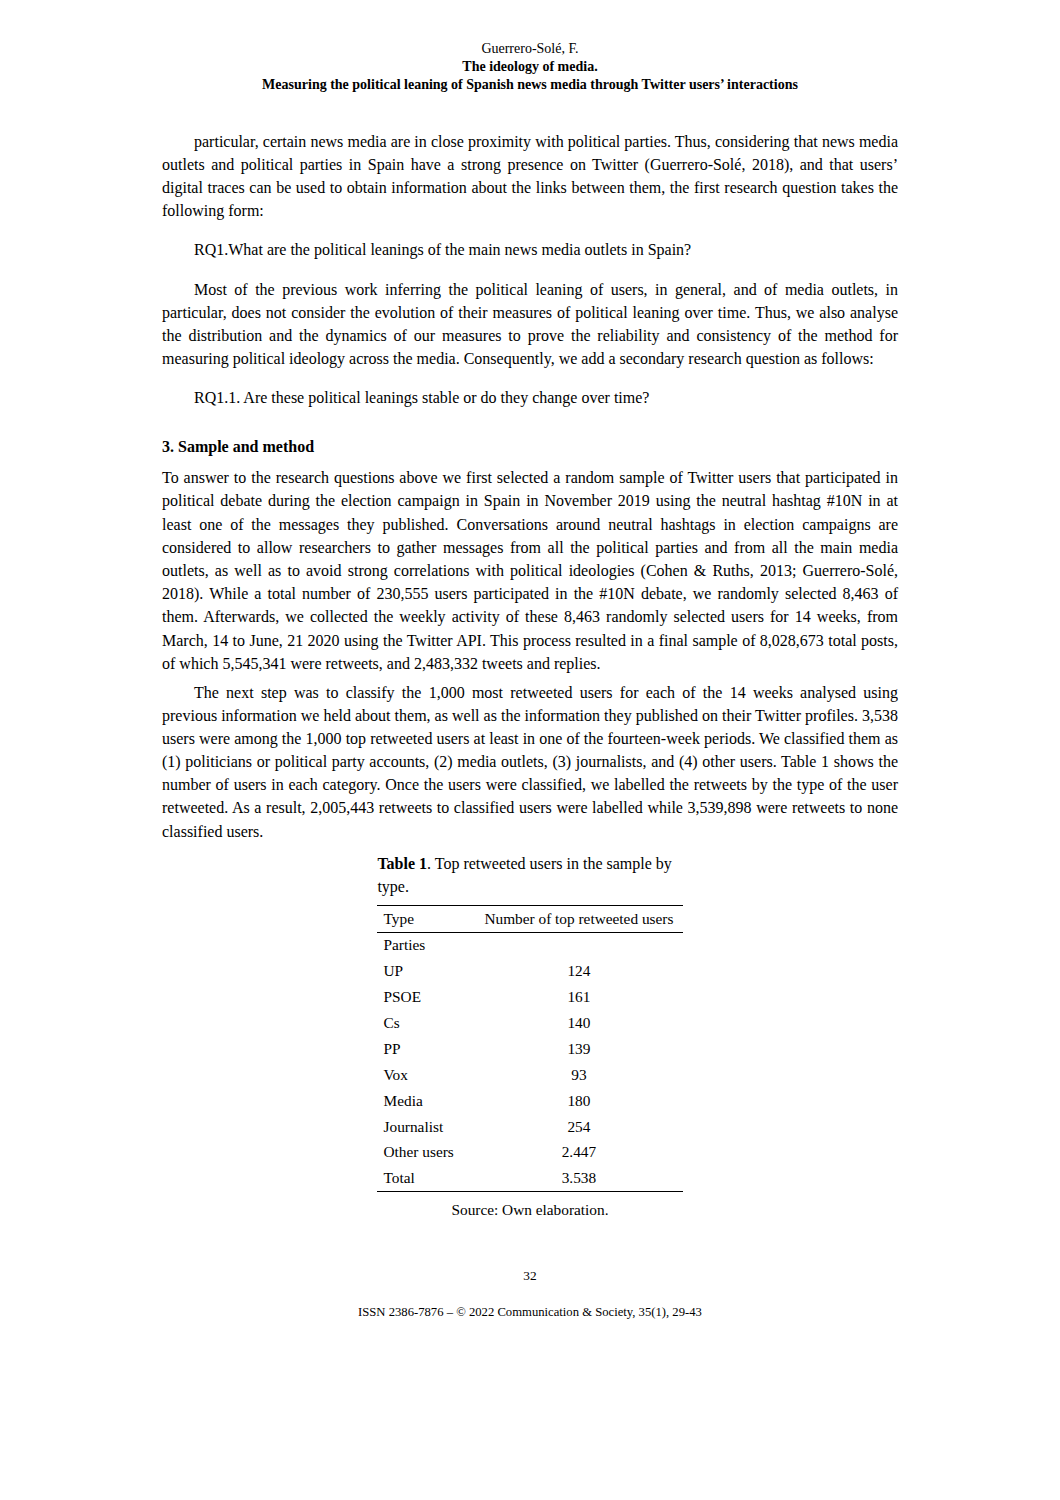Guerrero-Solé, F.
The ideology of media.
Measuring the political leaning of Spanish news media through Twitter users’ interactions
particular, certain news media are in close proximity with political parties. Thus, considering that news media outlets and political parties in Spain have a strong presence on Twitter (Guerrero-Solé, 2018), and that users’ digital traces can be used to obtain information about the links between them, the first research question takes the following form:
RQ1.What are the political leanings of the main news media outlets in Spain?
Most of the previous work inferring the political leaning of users, in general, and of media outlets, in particular, does not consider the evolution of their measures of political leaning over time. Thus, we also analyse the distribution and the dynamics of our measures to prove the reliability and consistency of the method for measuring political ideology across the media. Consequently, we add a secondary research question as follows:
RQ1.1. Are these political leanings stable or do they change over time?
3. Sample and method
To answer to the research questions above we first selected a random sample of Twitter users that participated in political debate during the election campaign in Spain in November 2019 using the neutral hashtag #10N in at least one of the messages they published. Conversations around neutral hashtags in election campaigns are considered to allow researchers to gather messages from all the political parties and from all the main media outlets, as well as to avoid strong correlations with political ideologies (Cohen & Ruths, 2013; Guerrero-Solé, 2018). While a total number of 230,555 users participated in the #10N debate, we randomly selected 8,463 of them. Afterwards, we collected the weekly activity of these 8,463 randomly selected users for 14 weeks, from March, 14 to June, 21 2020 using the Twitter API. This process resulted in a final sample of 8,028,673 total posts, of which 5,545,341 were retweets, and 2,483,332 tweets and replies.
The next step was to classify the 1,000 most retweeted users for each of the 14 weeks analysed using previous information we held about them, as well as the information they published on their Twitter profiles. 3,538 users were among the 1,000 top retweeted users at least in one of the fourteen-week periods. We classified them as (1) politicians or political party accounts, (2) media outlets, (3) journalists, and (4) other users. Table 1 shows the number of users in each category. Once the users were classified, we labelled the retweets by the type of the user retweeted. As a result, 2,005,443 retweets to classified users were labelled while 3,539,898 were retweets to none classified users.
Table 1 . Top retweeted users in the sample by type.
| Type | Number of top retweeted users |
| --- | --- |
| Parties | |
| UP | 124 |
| PSOE | 161 |
| Cs | 140 |
| PP | 139 |
| Vox | 93 |
| Media | 180 |
| Journalist | 254 |
| Other users | 2.447 |
| Total | 3.538 |
Source: Own elaboration.
32 ISSN 2386-7876 – © 2022 Communication & Society, 35(1), 29-43